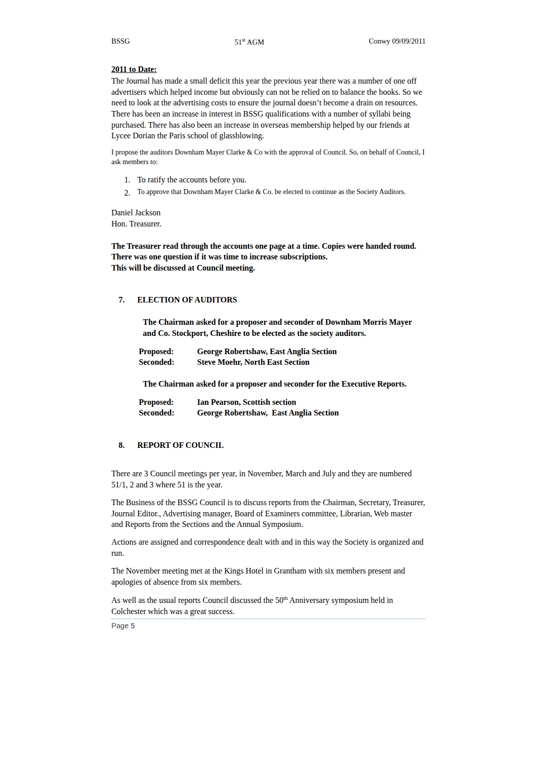BSSG
51st AGM
Conwy 09/09/2011
2011 to Date:
The Journal has made a small deficit this year the previous year there was a number of one off advertisers which helped income but obviously can not be relied on to balance the books. So we need to look at the advertising costs to ensure the journal doesn’t become a drain on resources. There has been an increase in interest in BSSG qualifications with a number of syllabi being purchased. There has also been an increase in overseas membership helped by our friends at Lycee Dorian the Paris school of glassblowing.
I propose the auditors Downham Mayer Clarke & Co with the approval of Council. So, on behalf of Council, I ask members to:
1. To ratify the accounts before you.
2. To approve that Downham Mayer Clarke & Co. be elected to continue as the Society Auditors.
Daniel Jackson
Hon. Treasurer.
The Treasurer read through the accounts one page at a time. Copies were handed round.
There was one question if it was time to increase subscriptions.
This will be discussed at Council meeting.
7. ELECTION OF AUDITORS
The Chairman asked for a proposer and seconder of Downham Morris Mayer and Co. Stockport, Cheshire to be elected as the society auditors.
Proposed: George Robertshaw, East Anglia Section
Seconded: Steve Moehr, North East Section
The Chairman asked for a proposer and seconder for the Executive Reports.
Proposed: Ian Pearson, Scottish section
Seconded: George Robertshaw, East Anglia Section
8. REPORT OF COUNCIL
There are 3 Council meetings per year, in November, March and July and they are numbered 51/1, 2 and 3 where 51 is the year.
The Business of the BSSG Council is to discuss reports from the Chairman, Secretary, Treasurer, Journal Editor., Advertising manager, Board of Examiners committee, Librarian, Web master and Reports from the Sections and the Annual Symposium.
Actions are assigned and correspondence dealt with and in this way the Society is organized and run.
The November meeting met at the Kings Hotel in Grantham with six members present and apologies of absence from six members.
As well as the usual reports Council discussed the 50th Anniversary symposium held in Colchester which was a great success.
Page 5